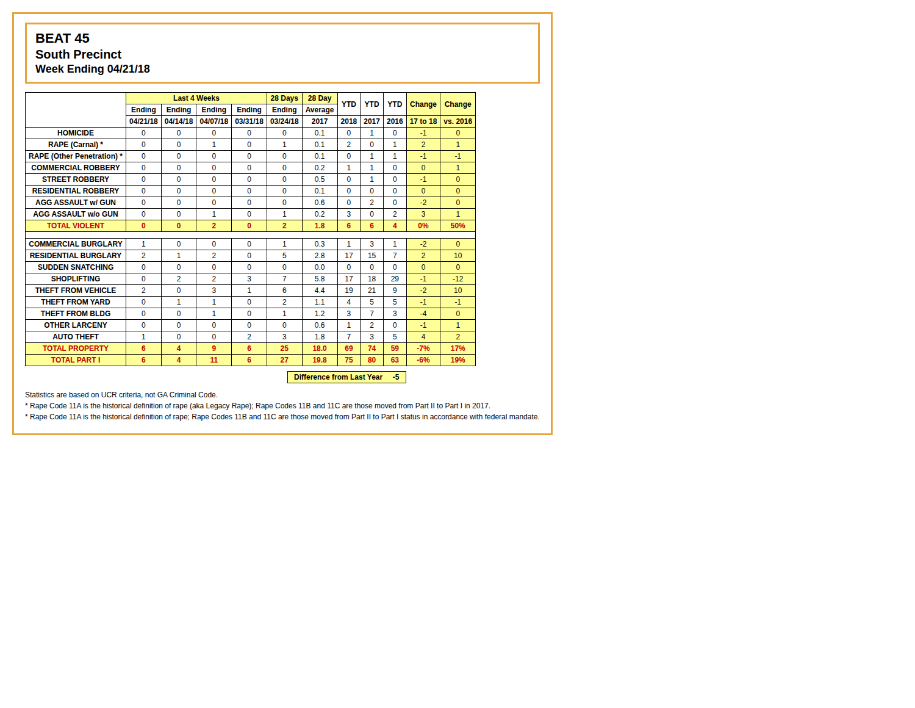BEAT 45
South Precinct
Week Ending 04/21/18
| | Last 4 Weeks | 28 Days | 28 Day | YTD | YTD | YTD | Change | Change |
| --- | --- | --- | --- | --- | --- | --- | --- | --- |
| Ending | Ending | Ending | Ending | Ending | Average |
| 04/21/18 | 04/14/18 | 04/07/18 | 03/31/18 | 03/24/18 | 2017 | 2018 | 2017 | 2016 | 17 to 18 | vs. 2016 |
| HOMICIDE | 0 | 0 | 0 | 0 | 0 | 0.1 | 0 | 1 | 0 | -1 | 0 |
| RAPE (Carnal) * | 0 | 0 | 1 | 0 | 1 | 0.1 | 2 | 0 | 1 | 2 | 1 |
| RAPE (Other Penetration) * | 0 | 0 | 0 | 0 | 0 | 0.1 | 0 | 1 | 1 | -1 | -1 |
| COMMERCIAL ROBBERY | 0 | 0 | 0 | 0 | 0 | 0.2 | 1 | 1 | 0 | 0 | 1 |
| STREET ROBBERY | 0 | 0 | 0 | 0 | 0 | 0.5 | 0 | 1 | 0 | -1 | 0 |
| RESIDENTIAL ROBBERY | 0 | 0 | 0 | 0 | 0 | 0.1 | 0 | 0 | 0 | 0 | 0 |
| AGG ASSAULT w/ GUN | 0 | 0 | 0 | 0 | 0 | 0.6 | 0 | 2 | 0 | -2 | 0 |
| AGG ASSAULT w/o GUN | 0 | 0 | 1 | 0 | 1 | 0.2 | 3 | 0 | 2 | 3 | 1 |
| TOTAL VIOLENT | 0 | 0 | 2 | 0 | 2 | 1.8 | 6 | 6 | 4 | 0% | 50% |
| COMMERCIAL BURGLARY | 1 | 0 | 0 | 0 | 1 | 0.3 | 1 | 3 | 1 | -2 | 0 |
| RESIDENTIAL BURGLARY | 2 | 1 | 2 | 0 | 5 | 2.8 | 17 | 15 | 7 | 2 | 10 |
| SUDDEN SNATCHING | 0 | 0 | 0 | 0 | 0 | 0.0 | 0 | 0 | 0 | 0 | 0 |
| SHOPLIFTING | 0 | 2 | 2 | 3 | 7 | 5.8 | 17 | 18 | 29 | -1 | -12 |
| THEFT FROM VEHICLE | 2 | 0 | 3 | 1 | 6 | 4.4 | 19 | 21 | 9 | -2 | 10 |
| THEFT FROM YARD | 0 | 1 | 1 | 0 | 2 | 1.1 | 4 | 5 | 5 | -1 | -1 |
| THEFT FROM BLDG | 0 | 0 | 1 | 0 | 1 | 1.2 | 3 | 7 | 3 | -4 | 0 |
| OTHER LARCENY | 0 | 0 | 0 | 0 | 0 | 0.6 | 1 | 2 | 0 | -1 | 1 |
| AUTO THEFT | 1 | 0 | 0 | 2 | 3 | 1.8 | 7 | 3 | 5 | 4 | 2 |
| TOTAL PROPERTY | 6 | 4 | 9 | 6 | 25 | 18.0 | 69 | 74 | 59 | -7% | 17% |
| TOTAL PART I | 6 | 4 | 11 | 6 | 27 | 19.8 | 75 | 80 | 63 | -6% | 19% |
Difference from Last Year -5
Statistics are based on UCR criteria, not GA Criminal Code.
* Rape Code 11A is the historical definition of rape (aka Legacy Rape); Rape Codes 11B and 11C are those moved from Part II to Part I in 2017.
* Rape Code 11A is the historical definition of rape; Rape Codes 11B and 11C are those moved from Part II to Part I status in accordance with federal mandate.